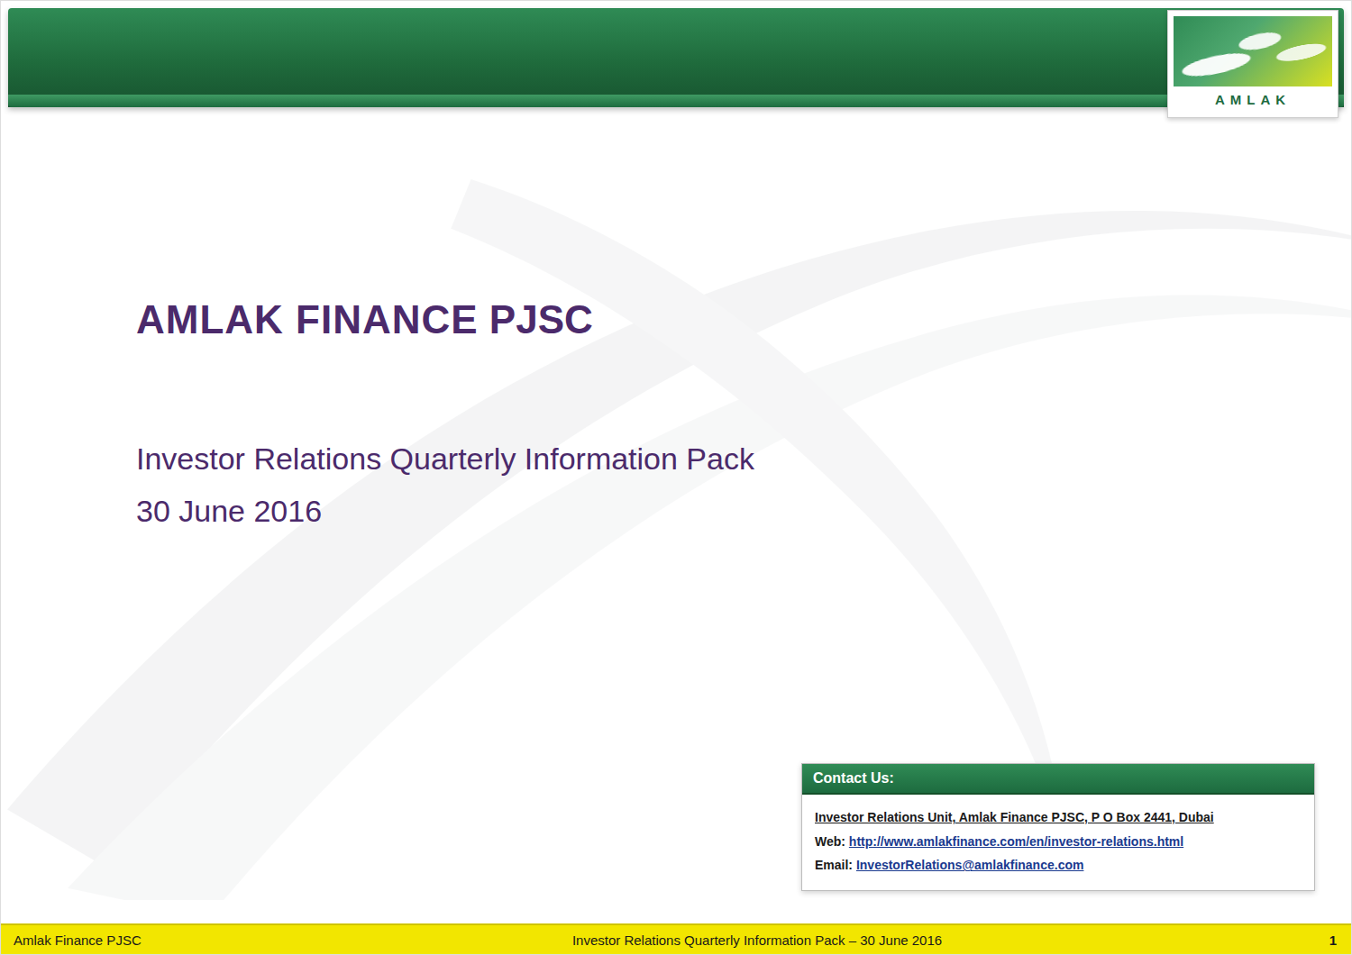AMLAK
AMLAK FINANCE PJSC
Investor Relations Quarterly Information Pack
30 June 2016
Contact Us:
Investor Relations Unit, Amlak Finance PJSC, P O Box 2441, Dubai
Web: http://www.amlakfinance.com/en/investor-relations.html
Email: InvestorRelations@amlakfinance.com
Amlak Finance PJSC
Investor Relations Quarterly Information Pack – 30 June 2016
1